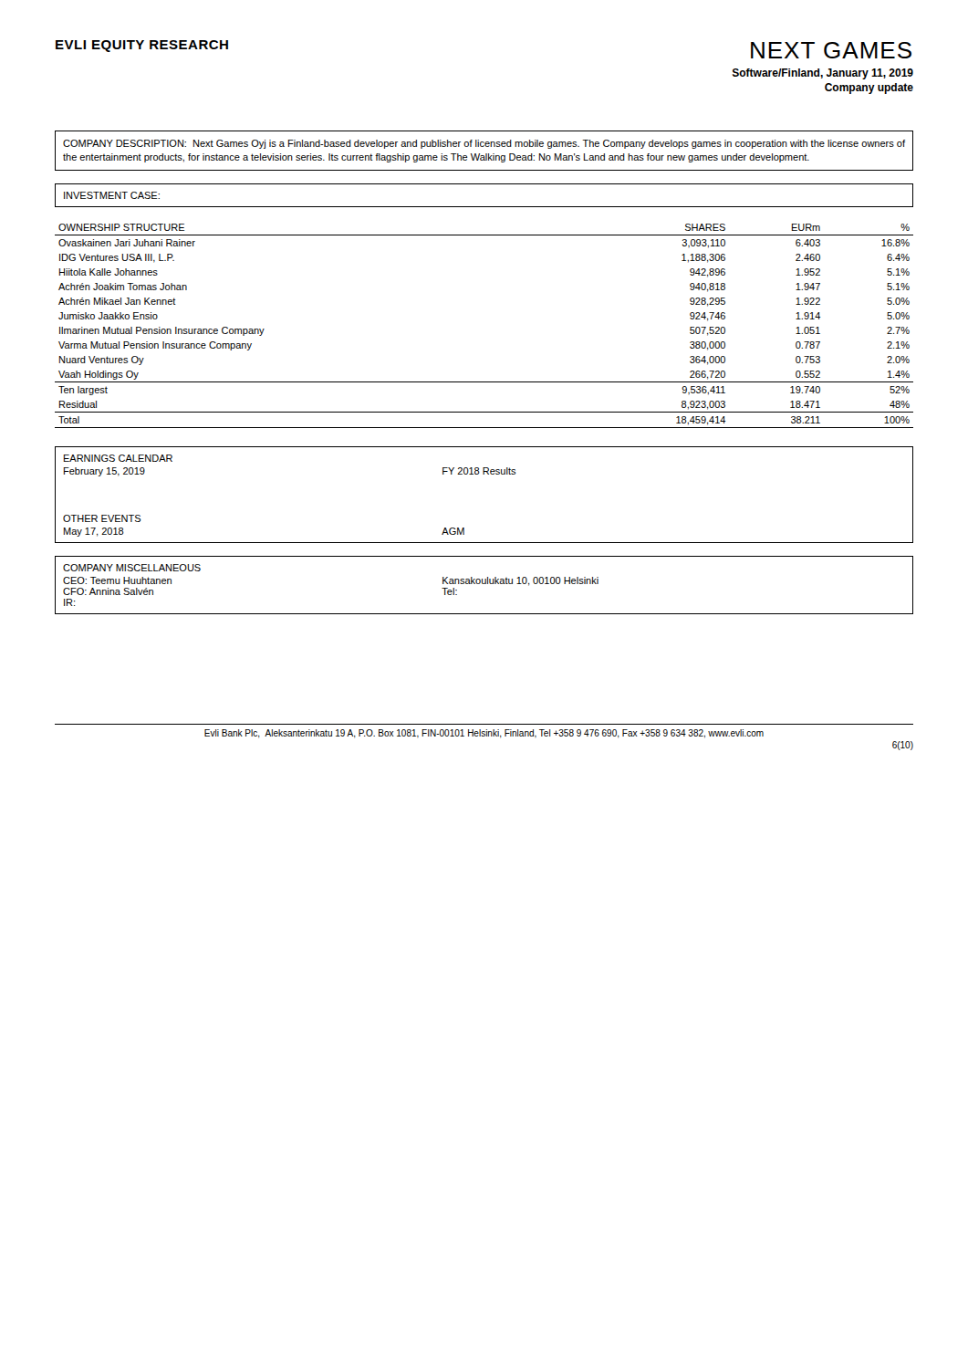EVLI EQUITY RESEARCH
NEXT GAMES
Software/Finland, January 11, 2019
Company update
COMPANY DESCRIPTION: Next Games Oyj is a Finland-based developer and publisher of licensed mobile games. The Company develops games in cooperation with the license owners of the entertainment products, for instance a television series. Its current flagship game is The Walking Dead: No Man's Land and has four new games under development.
INVESTMENT CASE:
| OWNERSHIP STRUCTURE | SHARES | EURm | % |
| --- | --- | --- | --- |
| Ovaskainen Jari Juhani Rainer | 3,093,110 | 6.403 | 16.8% |
| IDG Ventures USA III, L.P. | 1,188,306 | 2.460 | 6.4% |
| Hiitola Kalle Johannes | 942,896 | 1.952 | 5.1% |
| Achrén Joakim Tomas Johan | 940,818 | 1.947 | 5.1% |
| Achrén Mikael Jan Kennet | 928,295 | 1.922 | 5.0% |
| Jumisko Jaakko Ensio | 924,746 | 1.914 | 5.0% |
| Ilmarinen Mutual Pension Insurance Company | 507,520 | 1.051 | 2.7% |
| Varma Mutual Pension Insurance Company | 380,000 | 0.787 | 2.1% |
| Nuard Ventures Oy | 364,000 | 0.753 | 2.0% |
| Vaah Holdings Oy | 266,720 | 0.552 | 1.4% |
| Ten largest | 9,536,411 | 19.740 | 52% |
| Residual | 8,923,003 | 18.471 | 48% |
| Total | 18,459,414 | 38.211 | 100% |
EARNINGS CALENDAR
February 15, 2019
FY 2018 Results
OTHER EVENTS
May 17, 2018
AGM
COMPANY MISCELLANEOUS
CEO: Teemu Huuhtanen
Kansakoulukatu 10, 00100 Helsinki
CFO: Annina Salvén
Tel:
IR:
Evli Bank Plc, Aleksanterinkatu 19 A, P.O. Box 1081, FIN-00101 Helsinki, Finland, Tel +358 9 476 690, Fax +358 9 634 382, www.evli.com
6(10)